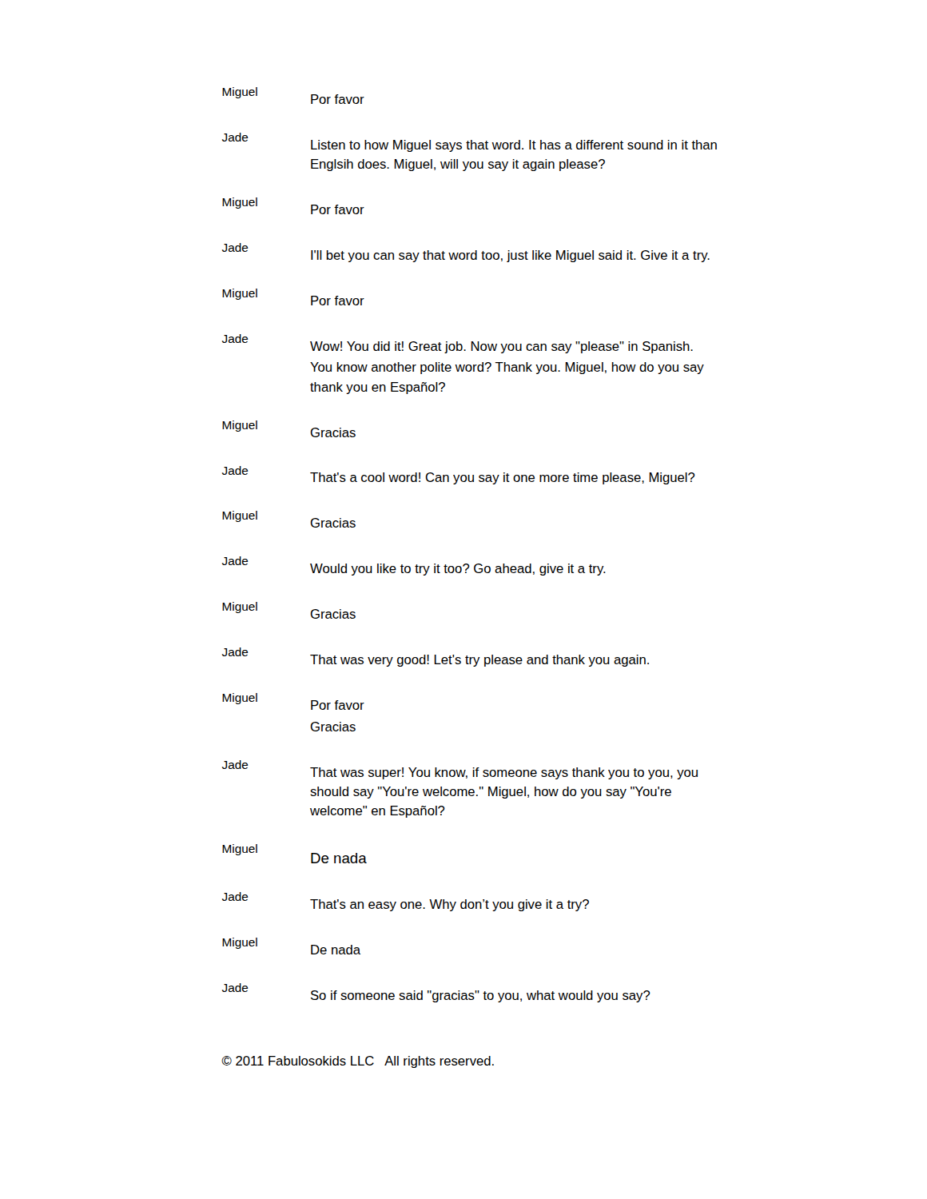| Miguel | Por favor |
| Jade | Listen to how Miguel says that word. It has a different sound in it than Englsih does. Miguel, will you say it again please? |
| Miguel | Por favor |
| Jade | I'll bet you can say that word too, just like Miguel said it. Give it a try. |
| Miguel | Por favor |
| Jade | Wow! You did it! Great job. Now you can say "please" in Spanish. You know another polite word? Thank you. Miguel, how do you say thank you en Español? |
| Miguel | Gracias |
| Jade | That's a cool word! Can you say it one more time please, Miguel? |
| Miguel | Gracias |
| Jade | Would you like to try it too? Go ahead, give it a try. |
| Miguel | Gracias |
| Jade | That was very good! Let's try please and thank you again. |
| Miguel | Por favor Gracias |
| Jade | That was super! You know, if someone says thank you to you, you should say "You're welcome." Miguel, how do you say "You're welcome" en Español? |
| Miguel | De nada |
| Jade | That's an easy one. Why don’t you give it a try? |
| Miguel | De nada |
| Jade | So if someone said "gracias" to you, what would you say? |
© 2011 Fabulosokids LLC All rights reserved.